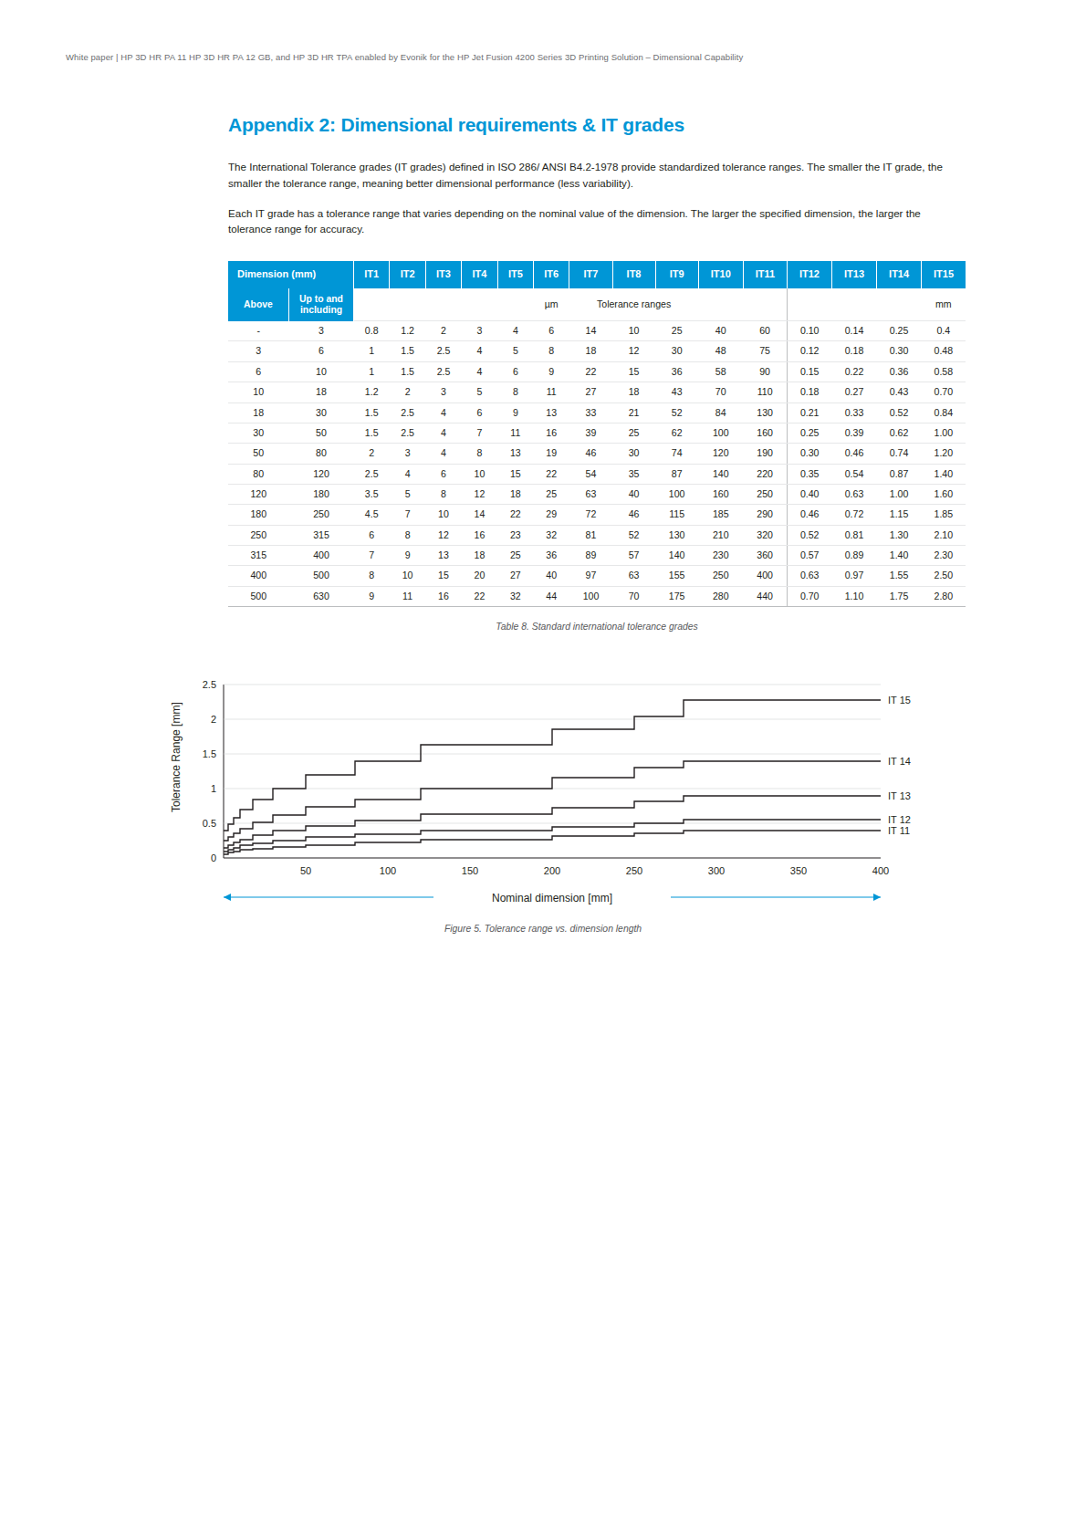White paper | HP 3D HR PA 11 HP 3D HR PA 12 GB, and HP 3D HR TPA enabled by Evonik for the HP Jet Fusion 4200 Series 3D Printing Solution – Dimensional Capability
Appendix 2: Dimensional requirements & IT grades
The International Tolerance grades (IT grades) defined in ISO 286/ ANSI B4.2-1978 provide standardized tolerance ranges. The smaller the IT grade, the smaller the tolerance range, meaning better dimensional performance (less variability).
Each IT grade has a tolerance range that varies depending on the nominal value of the dimension. The larger the specified dimension, the larger the tolerance range for accuracy.
| Dimension (mm) | IT1 | IT2 | IT3 | IT4 | IT5 | IT6 | IT7 | IT8 | IT9 | IT10 | IT11 | IT12 | IT13 | IT14 | IT15 |
| --- | --- | --- | --- | --- | --- | --- | --- | --- | --- | --- | --- | --- | --- | --- | --- |
| Above | Up to and including | | µm | Tolerance ranges | | | mm |
| - | 3 | 0.8 | 1.2 | 2 | 3 | 4 | 6 | 14 | 10 | 25 | 40 | 60 | 0.10 | 0.14 | 0.25 | 0.4 |
| 3 | 6 | 1 | 1.5 | 2.5 | 4 | 5 | 8 | 18 | 12 | 30 | 48 | 75 | 0.12 | 0.18 | 0.30 | 0.48 |
| 6 | 10 | 1 | 1.5 | 2.5 | 4 | 6 | 9 | 22 | 15 | 36 | 58 | 90 | 0.15 | 0.22 | 0.36 | 0.58 |
| 10 | 18 | 1.2 | 2 | 3 | 5 | 8 | 11 | 27 | 18 | 43 | 70 | 110 | 0.18 | 0.27 | 0.43 | 0.70 |
| 18 | 30 | 1.5 | 2.5 | 4 | 6 | 9 | 13 | 33 | 21 | 52 | 84 | 130 | 0.21 | 0.33 | 0.52 | 0.84 |
| 30 | 50 | 1.5 | 2.5 | 4 | 7 | 11 | 16 | 39 | 25 | 62 | 100 | 160 | 0.25 | 0.39 | 0.62 | 1.00 |
| 50 | 80 | 2 | 3 | 4 | 8 | 13 | 19 | 46 | 30 | 74 | 120 | 190 | 0.30 | 0.46 | 0.74 | 1.20 |
| 80 | 120 | 2.5 | 4 | 6 | 10 | 15 | 22 | 54 | 35 | 87 | 140 | 220 | 0.35 | 0.54 | 0.87 | 1.40 |
| 120 | 180 | 3.5 | 5 | 8 | 12 | 18 | 25 | 63 | 40 | 100 | 160 | 250 | 0.40 | 0.63 | 1.00 | 1.60 |
| 180 | 250 | 4.5 | 7 | 10 | 14 | 22 | 29 | 72 | 46 | 115 | 185 | 290 | 0.46 | 0.72 | 1.15 | 1.85 |
| 250 | 315 | 6 | 8 | 12 | 16 | 23 | 32 | 81 | 52 | 130 | 210 | 320 | 0.52 | 0.81 | 1.30 | 2.10 |
| 315 | 400 | 7 | 9 | 13 | 18 | 25 | 36 | 89 | 57 | 140 | 230 | 360 | 0.57 | 0.89 | 1.40 | 2.30 |
| 400 | 500 | 8 | 10 | 15 | 20 | 27 | 40 | 97 | 63 | 155 | 250 | 400 | 0.63 | 0.97 | 1.55 | 2.50 |
| 500 | 630 | 9 | 11 | 16 | 22 | 32 | 44 | 100 | 70 | 175 | 280 | 440 | 0.70 | 1.10 | 1.75 | 2.80 |
Table 8. Standard international tolerance grades
2.5 2 1.5 1 0.5 0 50 100 150 200 250 300 350 400 Tolerance Range [mm] IT 15 IT 14 IT 13 IT 12 IT 11 Nominal dimension [mm]
Figure 5. Tolerance range vs. dimension length